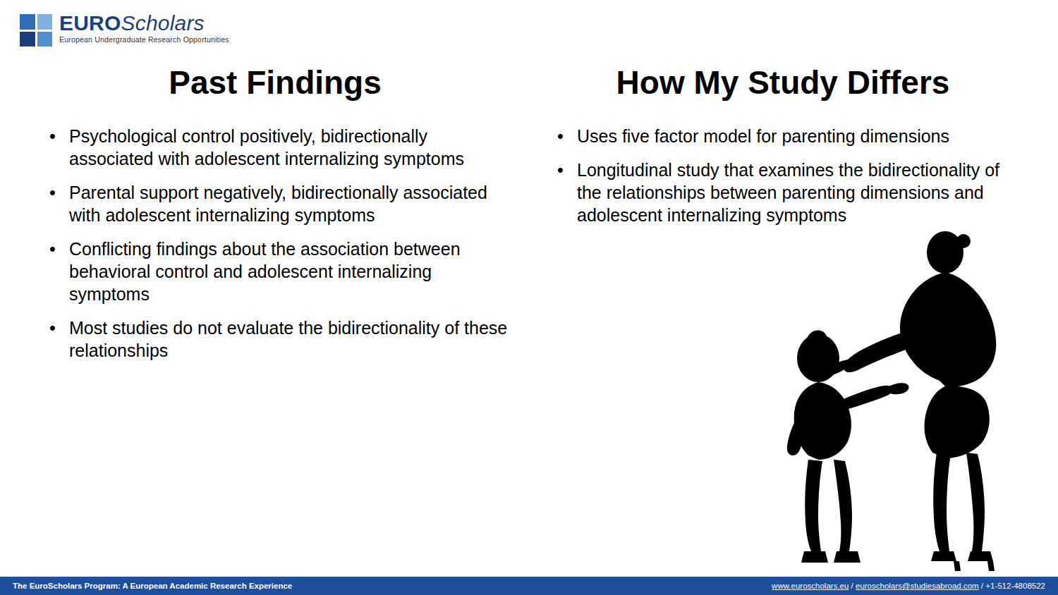EURO Scholars
European Undergraduate Research Opportunities
Past Findings
Psychological control positively, bidirectionally associated with adolescent internalizing symptoms
Parental support negatively, bidirectionally associated with adolescent internalizing symptoms
Conflicting findings about the association between behavioral control and adolescent internalizing symptoms
Most studies do not evaluate the bidirectionality of these relationships
How My Study Differs
Uses five factor model for parenting dimensions
Longitudinal study that examines the bidirectionality of the relationships between parenting dimensions and adolescent internalizing symptoms
The EuroScholars Program: A European Academic Research Experience
www.euroscholars.eu / euroscholars@studiesabroad.com / +1-512-4808522